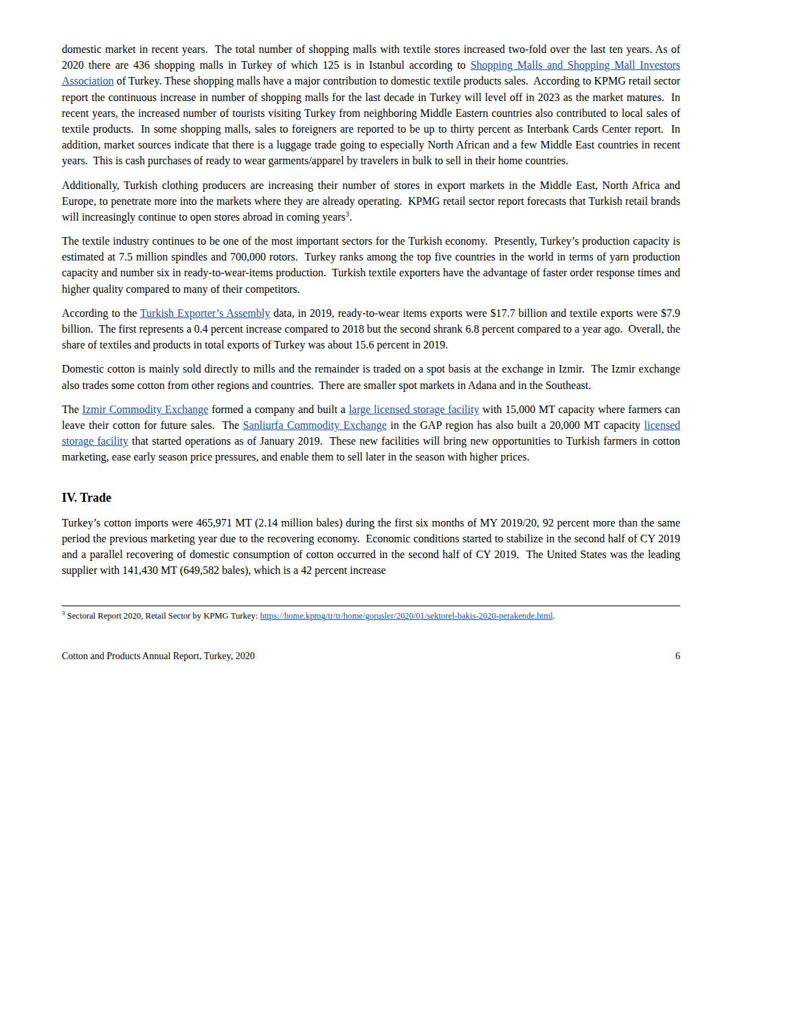domestic market in recent years. The total number of shopping malls with textile stores increased two-fold over the last ten years. As of 2020 there are 436 shopping malls in Turkey of which 125 is in Istanbul according to Shopping Malls and Shopping Mall Investors Association of Turkey. These shopping malls have a major contribution to domestic textile products sales. According to KPMG retail sector report the continuous increase in number of shopping malls for the last decade in Turkey will level off in 2023 as the market matures. In recent years, the increased number of tourists visiting Turkey from neighboring Middle Eastern countries also contributed to local sales of textile products. In some shopping malls, sales to foreigners are reported to be up to thirty percent as Interbank Cards Center report. In addition, market sources indicate that there is a luggage trade going to especially North African and a few Middle East countries in recent years. This is cash purchases of ready to wear garments/apparel by travelers in bulk to sell in their home countries.
Additionally, Turkish clothing producers are increasing their number of stores in export markets in the Middle East, North Africa and Europe, to penetrate more into the markets where they are already operating. KPMG retail sector report forecasts that Turkish retail brands will increasingly continue to open stores abroad in coming years3.
The textile industry continues to be one of the most important sectors for the Turkish economy. Presently, Turkey’s production capacity is estimated at 7.5 million spindles and 700,000 rotors. Turkey ranks among the top five countries in the world in terms of yarn production capacity and number six in ready-to-wear-items production. Turkish textile exporters have the advantage of faster order response times and higher quality compared to many of their competitors.
According to the Turkish Exporter’s Assembly data, in 2019, ready-to-wear items exports were $17.7 billion and textile exports were $7.9 billion. The first represents a 0.4 percent increase compared to 2018 but the second shrank 6.8 percent compared to a year ago. Overall, the share of textiles and products in total exports of Turkey was about 15.6 percent in 2019.
Domestic cotton is mainly sold directly to mills and the remainder is traded on a spot basis at the exchange in Izmir. The Izmir exchange also trades some cotton from other regions and countries. There are smaller spot markets in Adana and in the Southeast.
The Izmir Commodity Exchange formed a company and built a large licensed storage facility with 15,000 MT capacity where farmers can leave their cotton for future sales. The Sanliurfa Commodity Exchange in the GAP region has also built a 20,000 MT capacity licensed storage facility that started operations as of January 2019. These new facilities will bring new opportunities to Turkish farmers in cotton marketing, ease early season price pressures, and enable them to sell later in the season with higher prices.
IV. Trade
Turkey’s cotton imports were 465,971 MT (2.14 million bales) during the first six months of MY 2019/20, 92 percent more than the same period the previous marketing year due to the recovering economy. Economic conditions started to stabilize in the second half of CY 2019 and a parallel recovering of domestic consumption of cotton occurred in the second half of CY 2019. The United States was the leading supplier with 141,430 MT (649,582 bales), which is a 42 percent increase
3 Sectoral Report 2020, Retail Sector by KPMG Turkey: https://home.kpmg/tr/tr/home/gorusler/2020/01/sektorel-bakis-2020-perakende.html.
Cotton and Products Annual Report, Turkey, 2020 6